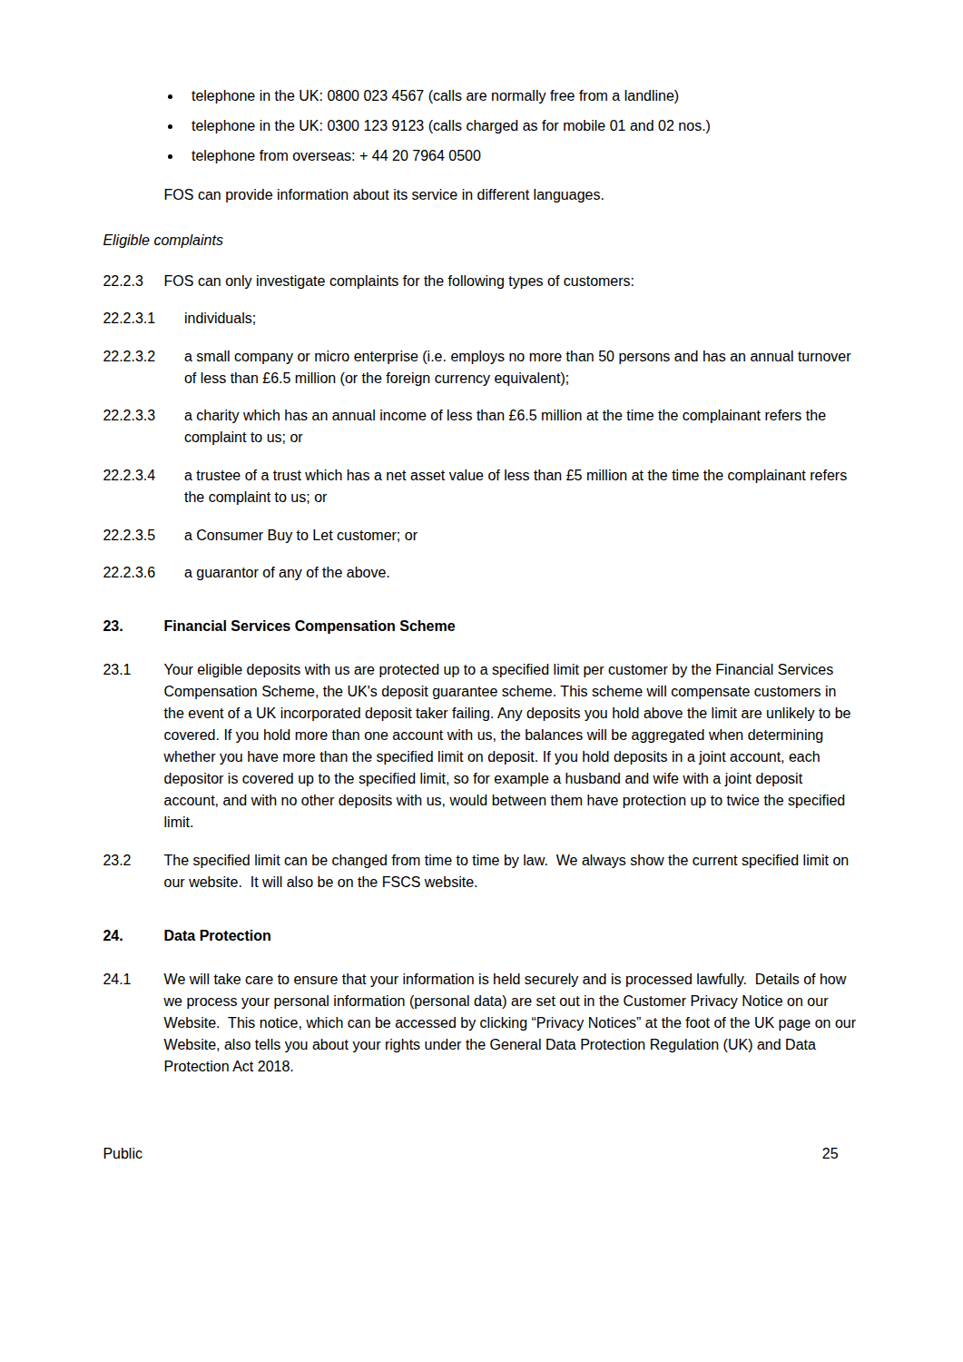telephone in the UK: 0800 023 4567 (calls are normally free from a landline)
telephone in the UK: 0300 123 9123 (calls charged as for mobile 01 and 02 nos.)
telephone from overseas: + 44 20 7964 0500
FOS can provide information about its service in different languages.
Eligible complaints
22.2.3 FOS can only investigate complaints for the following types of customers:
22.2.3.1 individuals;
22.2.3.2 a small company or micro enterprise (i.e. employs no more than 50 persons and has an annual turnover of less than £6.5 million (or the foreign currency equivalent);
22.2.3.3 a charity which has an annual income of less than £6.5 million at the time the complainant refers the complaint to us; or
22.2.3.4 a trustee of a trust which has a net asset value of less than £5 million at the time the complainant refers the complaint to us; or
22.2.3.5 a Consumer Buy to Let customer; or
22.2.3.6 a guarantor of any of the above.
23. Financial Services Compensation Scheme
23.1 Your eligible deposits with us are protected up to a specified limit per customer by the Financial Services Compensation Scheme, the UK's deposit guarantee scheme. This scheme will compensate customers in the event of a UK incorporated deposit taker failing. Any deposits you hold above the limit are unlikely to be covered. If you hold more than one account with us, the balances will be aggregated when determining whether you have more than the specified limit on deposit. If you hold deposits in a joint account, each depositor is covered up to the specified limit, so for example a husband and wife with a joint deposit account, and with no other deposits with us, would between them have protection up to twice the specified limit.
23.2 The specified limit can be changed from time to time by law. We always show the current specified limit on our website. It will also be on the FSCS website.
24. Data Protection
24.1 We will take care to ensure that your information is held securely and is processed lawfully. Details of how we process your personal information (personal data) are set out in the Customer Privacy Notice on our Website. This notice, which can be accessed by clicking “Privacy Notices” at the foot of the UK page on our Website, also tells you about your rights under the General Data Protection Regulation (UK) and Data Protection Act 2018.
Public 25